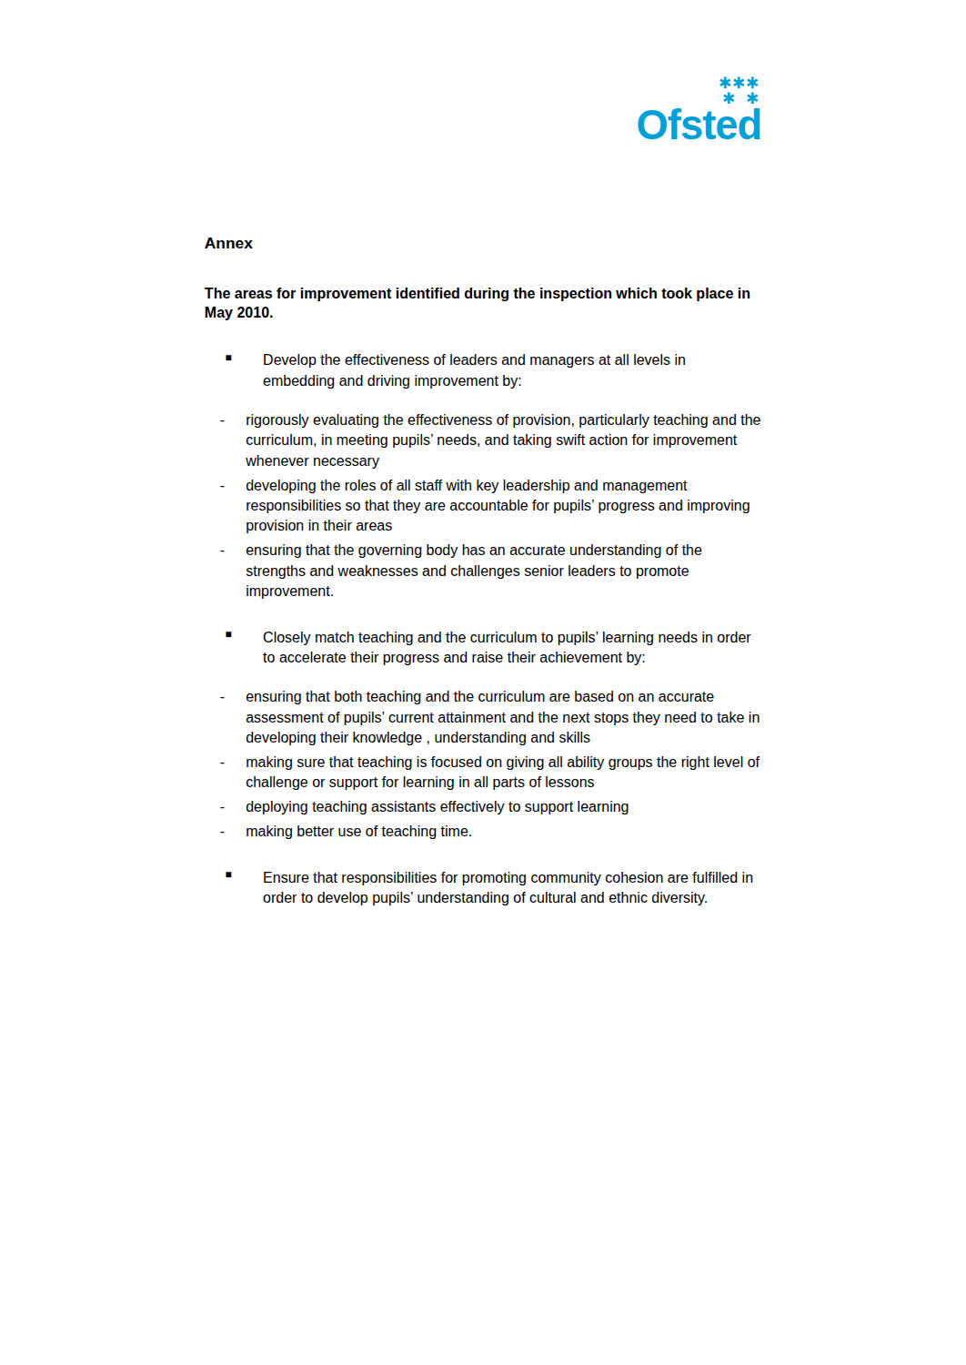✱✱✱
✱ ✱
Ofsted
Annex
The areas for improvement identified during the inspection which took place in May 2010.
Develop the effectiveness of leaders and managers at all levels in embedding and driving improvement by:
rigorously evaluating the effectiveness of provision, particularly teaching and the curriculum, in meeting pupils’ needs, and taking swift action for improvement whenever necessary
developing the roles of all staff with key leadership and management responsibilities so that they are accountable for pupils’ progress and improving provision in their areas
ensuring that the governing body has an accurate understanding of the strengths and weaknesses and challenges senior leaders to promote improvement.
Closely match teaching and the curriculum to pupils’ learning needs in order to accelerate their progress and raise their achievement by:
ensuring that both teaching and the curriculum are based on an accurate assessment of pupils’ current attainment and the next stops they need to take in developing their knowledge , understanding and skills
making sure that teaching is focused on giving all ability groups the right level of challenge or support for learning in all parts of lessons
deploying teaching assistants effectively to support learning
making better use of teaching time.
Ensure that responsibilities for promoting community cohesion are fulfilled in order to develop pupils’ understanding of cultural and ethnic diversity.